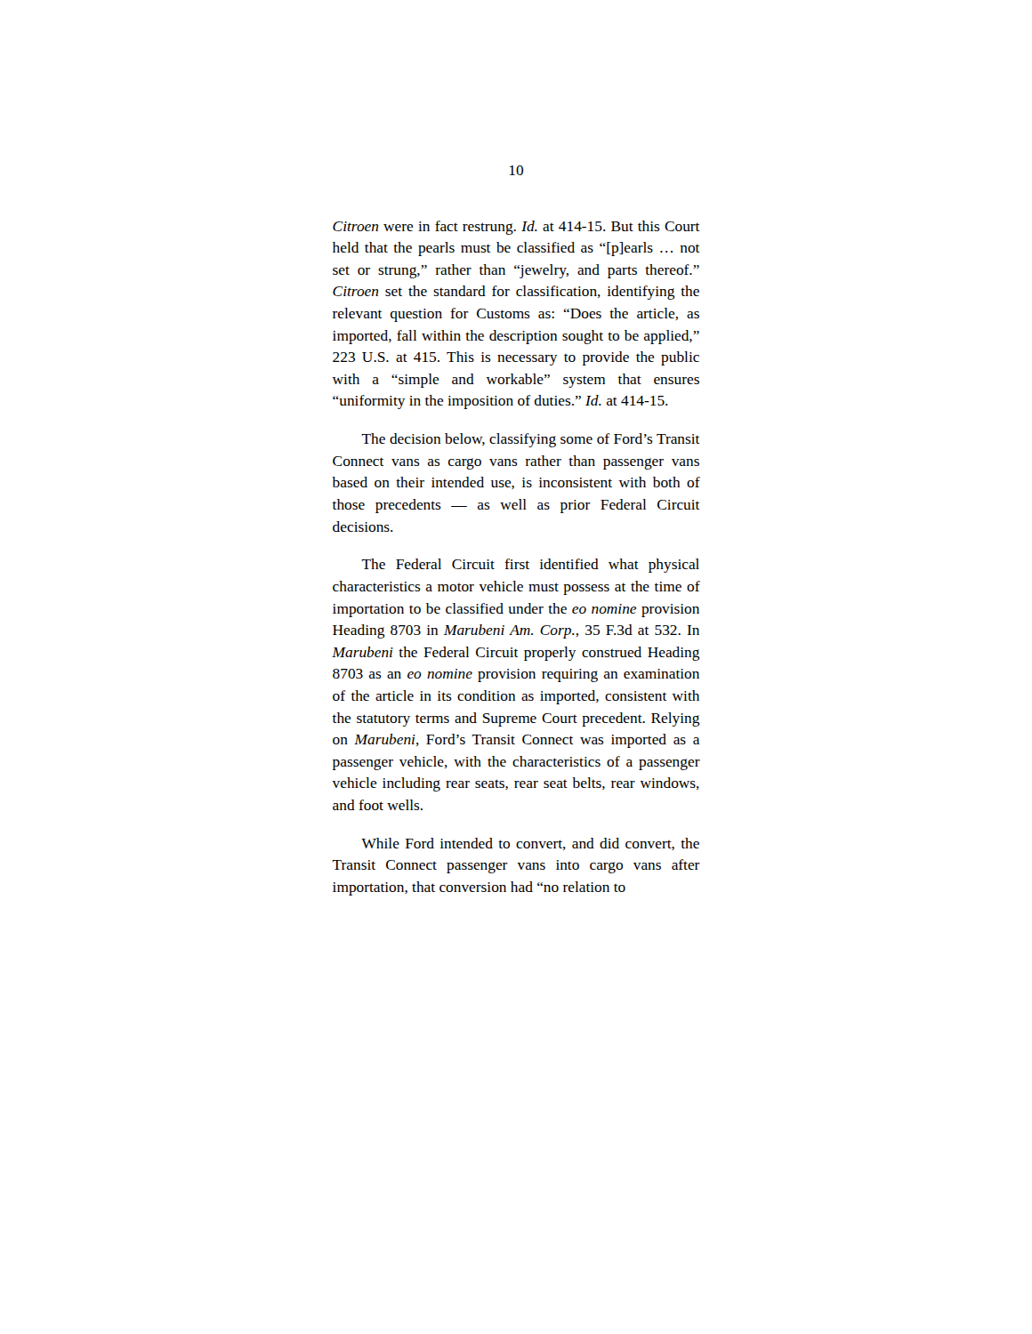10
Citroen were in fact restrung. Id. at 414-15. But this Court held that the pearls must be classified as “[p]earls … not set or strung,” rather than “jewelry, and parts thereof.” Citroen set the standard for classification, identifying the relevant question for Customs as: “Does the article, as imported, fall within the description sought to be applied,” 223 U.S. at 415. This is necessary to provide the public with a “simple and workable” system that ensures “uniformity in the imposition of duties.” Id. at 414-15.
The decision below, classifying some of Ford’s Transit Connect vans as cargo vans rather than passenger vans based on their intended use, is inconsistent with both of those precedents — as well as prior Federal Circuit decisions.
The Federal Circuit first identified what physical characteristics a motor vehicle must possess at the time of importation to be classified under the eo nomine provision Heading 8703 in Marubeni Am. Corp., 35 F.3d at 532. In Marubeni the Federal Circuit properly construed Heading 8703 as an eo nomine provision requiring an examination of the article in its condition as imported, consistent with the statutory terms and Supreme Court precedent. Relying on Marubeni, Ford’s Transit Connect was imported as a passenger vehicle, with the characteristics of a passenger vehicle including rear seats, rear seat belts, rear windows, and foot wells.
While Ford intended to convert, and did convert, the Transit Connect passenger vans into cargo vans after importation, that conversion had “no relation to